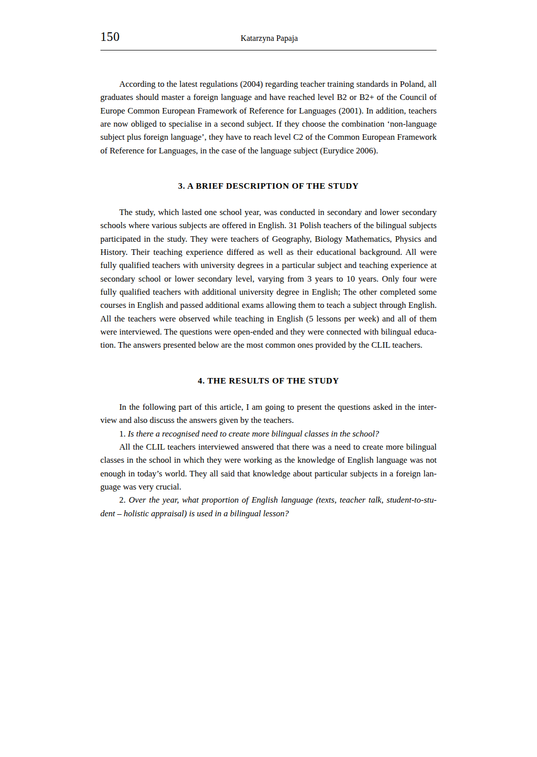150 Katarzyna Papaja
According to the latest regulations (2004) regarding teacher training standards in Poland, all graduates should master a foreign language and have reached level B2 or B2+ of the Council of Europe Common European Framework of Reference for Languages (2001). In addition, teachers are now obliged to specialise in a second subject. If they choose the combination ‘non-language subject plus foreign language’, they have to reach level C2 of the Common European Framework of Reference for Languages, in the case of the language subject (Eurydice 2006).
3. A brief description of the study
The study, which lasted one school year, was conducted in secondary and lower secondary schools where various subjects are offered in English. 31 Polish teachers of the bilingual subjects participated in the study. They were teachers of Geography, Biology Mathematics, Physics and History. Their teaching experience differed as well as their educational background. All were fully qualified teachers with university degrees in a particular subject and teaching experience at secondary school or lower secondary level, varying from 3 years to 10 years. Only four were fully qualified teachers with additional university degree in English; The other completed some courses in English and passed additional exams allowing them to teach a subject through English. All the teachers were observed while teaching in English (5 lessons per week) and all of them were interviewed. The questions were open-ended and they were connected with bilingual education. The answers presented below are the most common ones provided by the CLIL teachers.
4. The results of the study
In the following part of this article, I am going to present the questions asked in the interview and also discuss the answers given by the teachers.
1. Is there a recognised need to create more bilingual classes in the school?
All the CLIL teachers interviewed answered that there was a need to create more bilingual classes in the school in which they were working as the knowledge of English language was not enough in today’s world. They all said that knowledge about particular subjects in a foreign language was very crucial.
2. Over the year, what proportion of English language (texts, teacher talk, student-to-student – holistic appraisal) is used in a bilingual lesson?